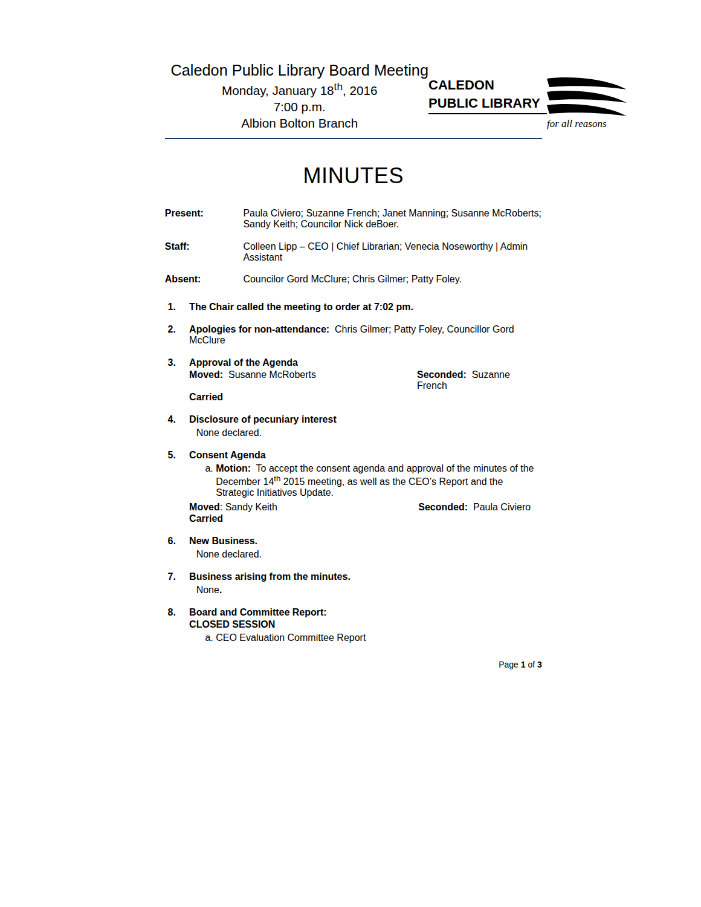Caledon Public Library Board Meeting
Monday, January 18th, 2016
7:00 p.m.
Albion Bolton Branch
CALEDON PUBLIC LIBRARY for all reasons
MINUTES
| Present: | Paula Civiero; Suzanne French; Janet Manning; Susanne McRoberts; Sandy Keith; Councilor Nick deBoer. |
| Staff: | Colleen Lipp – CEO / Chief Librarian; Venecia Noseworthy / Admin Assistant |
| Absent: | Councilor Gord McClure; Chris Gilmer; Patty Foley. |
The Chair called the meeting to order at 7:02 pm.
Apologies for non-attendance: Chris Gilmer; Patty Foley, Councillor Gord McClure
Approval of the Agenda
Moved: Susanne McRoberts
Seconded: Suzanne French
Carried
Disclosure of pecuniary interest
None declared.
Consent Agenda
Motion: To accept the consent agenda and approval of the minutes of the December 14th 2015 meeting, as well as the CEO’s Report and the Strategic Initiatives Update.
Moved: Sandy Keith
Seconded: Paula Civiero
Carried
New Business.
None declared.
Business arising from the minutes.
None.
Board and Committee Report:
CLOSED SESSION
CEO Evaluation Committee Report
Page 1 of 3